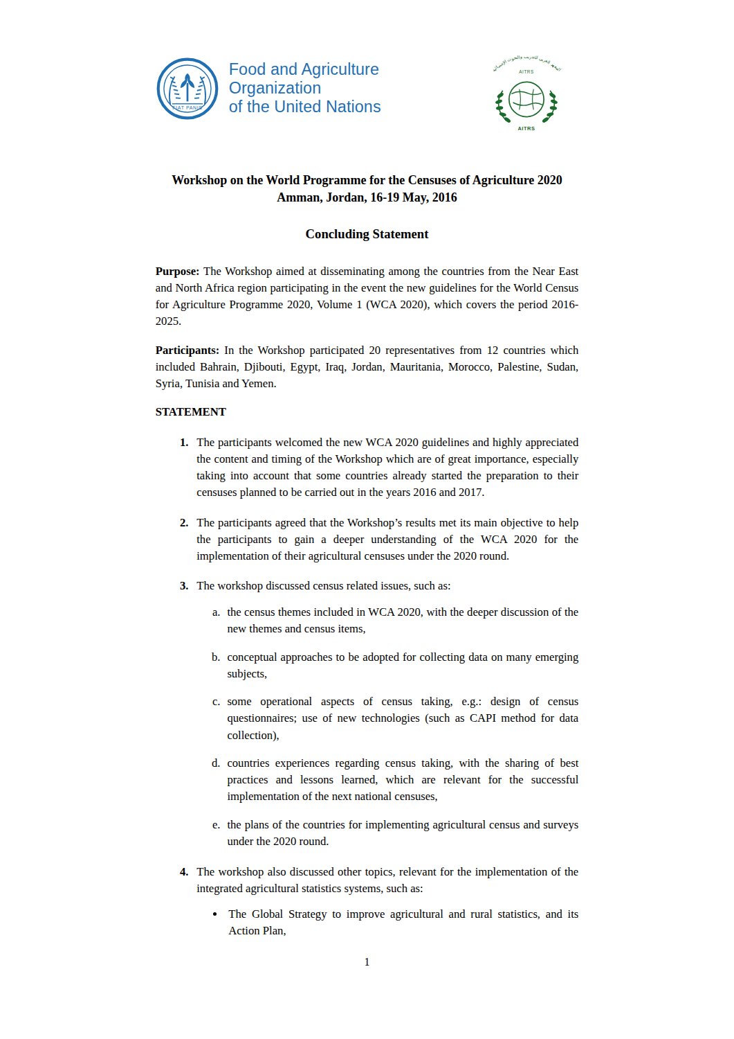FIAT PANIS
Food and Agriculture Organization of the United Nations
المعهد العربي للتدريب والبحوث الإحصائية AITRS AITRS
Workshop on the World Programme for the Censuses of Agriculture 2020
Amman, Jordan, 16-19 May, 2016
Concluding Statement
Purpose: The Workshop aimed at disseminating among the countries from the Near East and North Africa region participating in the event the new guidelines for the World Census for Agriculture Programme 2020, Volume 1 (WCA 2020), which covers the period 2016-2025.
Participants: In the Workshop participated 20 representatives from 12 countries which included Bahrain, Djibouti, Egypt, Iraq, Jordan, Mauritania, Morocco, Palestine, Sudan, Syria, Tunisia and Yemen.
STATEMENT
The participants welcomed the new WCA 2020 guidelines and highly appreciated the content and timing of the Workshop which are of great importance, especially taking into account that some countries already started the preparation to their censuses planned to be carried out in the years 2016 and 2017.
The participants agreed that the Workshop’s results met its main objective to help the participants to gain a deeper understanding of the WCA 2020 for the implementation of their agricultural censuses under the 2020 round.
The workshop discussed census related issues, such as:
the census themes included in WCA 2020, with the deeper discussion of the new themes and census items,
conceptual approaches to be adopted for collecting data on many emerging subjects,
some operational aspects of census taking, e.g.: design of census questionnaires; use of new technologies (such as CAPI method for data collection),
countries experiences regarding census taking, with the sharing of best practices and lessons learned, which are relevant for the successful implementation of the next national censuses,
the plans of the countries for implementing agricultural census and surveys under the 2020 round.
The workshop also discussed other topics, relevant for the implementation of the integrated agricultural statistics systems, such as:
The Global Strategy to improve agricultural and rural statistics, and its Action Plan,
1